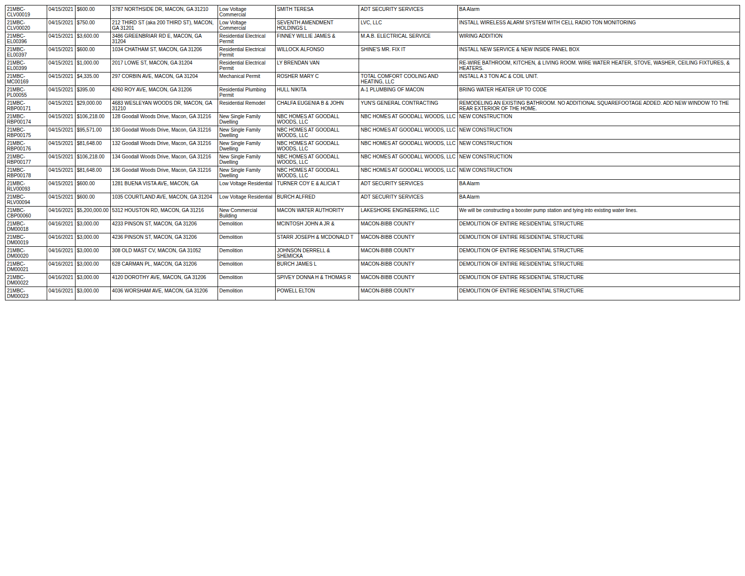| 21MBC-CLV00019 | 04/15/2021 | $600.00 | 3787 NORTHSIDE DR, MACON, GA 31210 | Low Voltage Commercial | SMITH TERESA | ADT SECURITY SERVICES | BA Alarm |
| 21MBC-CLV00020 | 04/15/2021 | $750.00 | 212 THIRD ST (aka 200 THIRD ST), MACON, GA 31201 | Low Voltage Commercial | SEVENTH AMENDMENT HOLDINGS L | LVC, LLC | INSTALL WIRELESS ALARM SYSTEM WITH CELL RADIO TON MONITORING |
| 21MBC-EL00396 | 04/15/2021 | $3,600.00 | 3486 GREENBRIAR RD E, MACON, GA 31204 | Residential Electrical Permit | FINNEY WILLIE JAMES & | M.A.B. ELECTRICAL SERVICE | WIRING ADDITION |
| 21MBC-EL00397 | 04/15/2021 | $600.00 | 1034 CHATHAM ST, MACON, GA 31206 | Residential Electrical Permit | WILLOCK ALFONSO | SHINE'S MR. FIX IT | INSTALL NEW SERVICE & NEW INSIDE PANEL BOX |
| 21MBC-EL00399 | 04/15/2021 | $1,000.00 | 2017 LOWE ST, MACON, GA 31204 | Residential Electrical Permit | LY BRENDAN VAN | | RE-WIRE BATHROOM, KITCHEN, & LIVING ROOM. WIRE WATER HEATER, STOVE, WASHER, CEILING FIXTURES, & HEATERS. |
| 21MBC-MC00169 | 04/15/2021 | $4,335.00 | 297 CORBIN AVE, MACON, GA 31204 | Mechanical Permit | ROSHER MARY C | TOTAL COMFORT COOLING AND HEATING, LLC | INSTALL A 3 TON AC & COIL UNIT. |
| 21MBC-PL00055 | 04/15/2021 | $395.00 | 4260 ROY AVE, MACON, GA 31206 | Residential Plumbing Permit | HULL NIKITA | A-1 PLUMBING OF MACON | BRING WATER HEATER UP TO CODE |
| 21MBC-RBP00171 | 04/15/2021 | $29,000.00 | 4683 WESLEYAN WOODS DR, MACON, GA 31210 | Residential Remodel | CHALFA EUGENIA B & JOHN | YUN'S GENERAL CONTRACTING | REMODELING AN EXISTING BATHROOM. NO ADDITIONAL SQUAREFOOTAGE ADDED. ADD NEW WINDOW TO THE REAR EXTERIOR OF THE HOME. |
| 21MBC-RBP00174 | 04/15/2021 | $106,218.00 | 128 Goodall Woods Drive, Macon, GA 31216 | New Single Family Dwelling | NBC HOMES AT GOODALL WOODS, LLC | NBC HOMES AT GOODALL WOODS, LLC | NEW CONSTRUCTION |
| 21MBC-RBP00175 | 04/15/2021 | $95,571.00 | 130 Goodall Woods Drive, Macon, GA 31216 | New Single Family Dwelling | NBC HOMES AT GOODALL WOODS, LLC | NBC HOMES AT GOODALL WOODS, LLC | NEW CONSTRUCTION |
| 21MBC-RBP00176 | 04/15/2021 | $81,648.00 | 132 Goodall Woods Drive, Macon, GA 31216 | New Single Family Dwelling | NBC HOMES AT GOODALL WOODS, LLC | NBC HOMES AT GOODALL WOODS, LLC | NEW CONSTRUCTION |
| 21MBC-RBP00177 | 04/15/2021 | $106,218.00 | 134 Goodall Woods Drive, Macon, GA 31216 | New Single Family Dwelling | NBC HOMES AT GOODALL WOODS, LLC | NBC HOMES AT GOODALL WOODS, LLC | NEW CONSTRUCTION |
| 21MBC-RBP00178 | 04/15/2021 | $81,648.00 | 136 Goodall Woods Drive, Macon, GA 31216 | New Single Family Dwelling | NBC HOMES AT GOODALL WOODS, LLC | NBC HOMES AT GOODALL WOODS, LLC | NEW CONSTRUCTION |
| 21MBC-RLV00093 | 04/15/2021 | $600.00 | 1281 BUENA VISTA AVE, MACON, GA | Low Voltage Residential | TURNER COY E & ALICIA T | ADT SECURITY SERVICES | BA Alarm |
| 21MBC-RLV00094 | 04/15/2021 | $600.00 | 1035 COURTLAND AVE, MACON, GA 31204 | Low Voltage Residential | BURCH ALFRED | ADT SECURITY SERVICES | BA Alarm |
| 21MBC-CBP00060 | 04/16/2021 | $5,200,000.00 | 5312 HOUSTON RD, MACON, GA 31216 | New Commercial Building | MACON WATER AUTHORITY | LAKESHORE ENGINEERING, LLC | We will be constructing a booster pump station and tying into existing water lines. |
| 21MBC-DM00018 | 04/16/2021 | $3,000.00 | 4233 PINSON ST, MACON, GA 31206 | Demolition | MCINTOSH JOHN A JR & | MACON-BIBB COUNTY | DEMOLITION OF ENTIRE RESIDENTIAL STRUCTURE |
| 21MBC-DM00019 | 04/16/2021 | $3,000.00 | 4236 PINSON ST, MACON, GA 31206 | Demolition | STARR JOSEPH & MCDONALD T | MACON-BIBB COUNTY | DEMOLITION OF ENTIRE RESIDENTIAL STRUCTURE |
| 21MBC-DM00020 | 04/16/2021 | $3,000.00 | 308 OLD MAST CV, MACON, GA 31052 | Demolition | JOHNSON DERRELL & SHEMICKA | MACON-BIBB COUNTY | DEMOLITION OF ENTIRE RESIDENTIAL STRUCTURE |
| 21MBC-DM00021 | 04/16/2021 | $3,000.00 | 628 CARMAN PL, MACON, GA 31206 | Demolition | BURCH JAMES L | MACON-BIBB COUNTY | DEMOLITION OF ENTIRE RESIDENTIAL STRUCTURE |
| 21MBC-DM00022 | 04/16/2021 | $3,000.00 | 4120 DOROTHY AVE, MACON, GA 31206 | Demolition | SPIVEY DONNA H & THOMAS R | MACON-BIBB COUNTY | DEMOLITION OF ENTIRE RESIDENTIAL STRUCTURE |
| 21MBC-DM00023 | 04/16/2021 | $3,000.00 | 4036 WORSHAM AVE, MACON, GA 31206 | Demolition | POWELL ELTON | MACON-BIBB COUNTY | DEMOLITION OF ENTIRE RESIDENTIAL STRUCTURE |